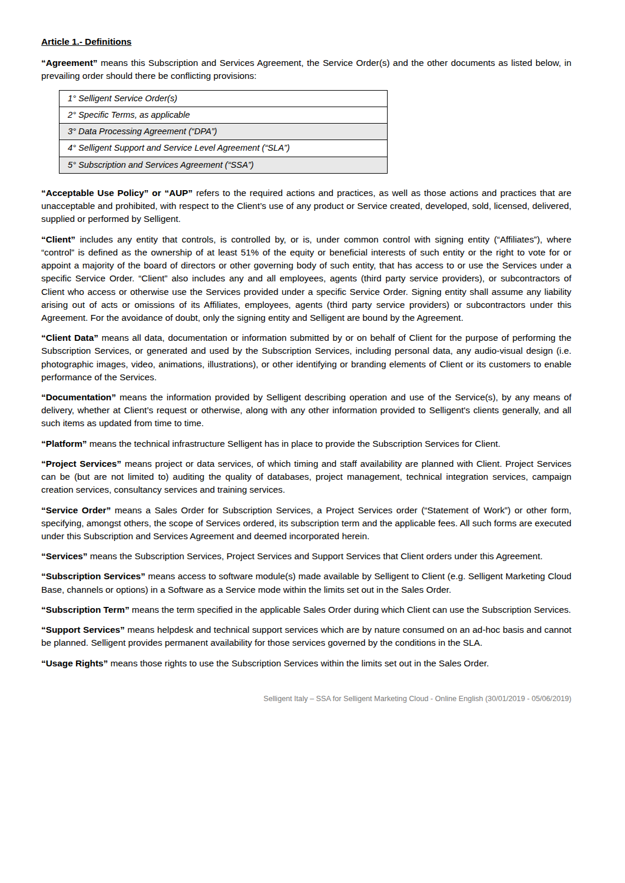Article 1.- Definitions
“Agreement” means this Subscription and Services Agreement, the Service Order(s) and the other documents as listed below, in prevailing order should there be conflicting provisions:
| 1° Selligent Service Order(s) |
| 2° Specific Terms, as applicable |
| 3° Data Processing Agreement (“DPA”) |
| 4° Selligent Support and Service Level Agreement (“SLA”) |
| 5° Subscription and Services Agreement (“SSA”) |
“Acceptable Use Policy” or “AUP” refers to the required actions and practices, as well as those actions and practices that are unacceptable and prohibited, with respect to the Client’s use of any product or Service created, developed, sold, licensed, delivered, supplied or performed by Selligent.
“Client” includes any entity that controls, is controlled by, or is, under common control with signing entity (“Affiliates”), where “control” is defined as the ownership of at least 51% of the equity or beneficial interests of such entity or the right to vote for or appoint a majority of the board of directors or other governing body of such entity, that has access to or use the Services under a specific Service Order. “Client” also includes any and all employees, agents (third party service providers), or subcontractors of Client who access or otherwise use the Services provided under a specific Service Order. Signing entity shall assume any liability arising out of acts or omissions of its Affiliates, employees, agents (third party service providers) or subcontractors under this Agreement. For the avoidance of doubt, only the signing entity and Selligent are bound by the Agreement.
“Client Data” means all data, documentation or information submitted by or on behalf of Client for the purpose of performing the Subscription Services, or generated and used by the Subscription Services, including personal data, any audio-visual design (i.e. photographic images, video, animations, illustrations), or other identifying or branding elements of Client or its customers to enable performance of the Services.
“Documentation” means the information provided by Selligent describing operation and use of the Service(s), by any means of delivery, whether at Client’s request or otherwise, along with any other information provided to Selligent's clients generally, and all such items as updated from time to time.
“Platform” means the technical infrastructure Selligent has in place to provide the Subscription Services for Client.
“Project Services” means project or data services, of which timing and staff availability are planned with Client. Project Services can be (but are not limited to) auditing the quality of databases, project management, technical integration services, campaign creation services, consultancy services and training services.
“Service Order” means a Sales Order for Subscription Services, a Project Services order (“Statement of Work”) or other form, specifying, amongst others, the scope of Services ordered, its subscription term and the applicable fees. All such forms are executed under this Subscription and Services Agreement and deemed incorporated herein.
“Services” means the Subscription Services, Project Services and Support Services that Client orders under this Agreement.
“Subscription Services” means access to software module(s) made available by Selligent to Client (e.g. Selligent Marketing Cloud Base, channels or options) in a Software as a Service mode within the limits set out in the Sales Order.
“Subscription Term” means the term specified in the applicable Sales Order during which Client can use the Subscription Services.
“Support Services” means helpdesk and technical support services which are by nature consumed on an ad-hoc basis and cannot be planned. Selligent provides permanent availability for those services governed by the conditions in the SLA.
“Usage Rights” means those rights to use the Subscription Services within the limits set out in the Sales Order.
Selligent Italy – SSA for Selligent Marketing Cloud - Online English (30/01/2019 - 05/06/2019)